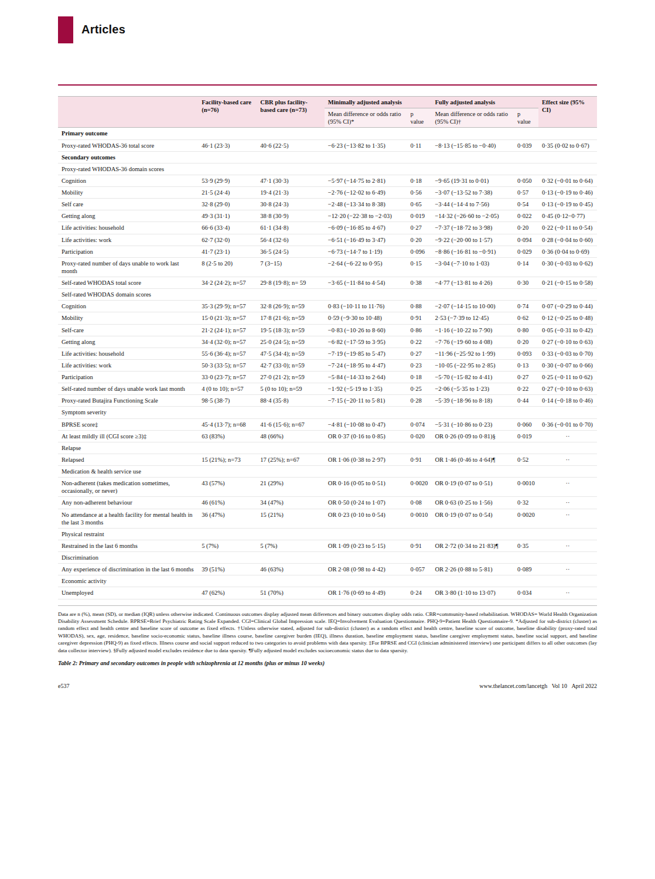Articles
| | Facility-based care (n=76) | CBR plus facility-based care (n=73) | Minimally adjusted analysis | Fully adjusted analysis | Effect size (95% CI) |
| --- | --- | --- | --- | --- | --- |
| Mean difference or odds ratio (95% CI)* | p value | Mean difference or odds ratio (95% CI)† | p value |
| Primary outcome |
| Proxy-rated WHODAS-36 total score | 46·1 (23·3) | 40·6 (22·5) | −6·23 (−13·82 to 1·35) | 0·11 | −8·13 (−15·85 to −0·40) | 0·039 | 0·35 (0·02 to 0·67) |
| Secondary outcomes |
| Proxy-rated WHODAS-36 domain scores | | | | | | | |
| Cognition | 53·9 (29·9) | 47·1 (30·3) | −5·97 (−14·75 to 2·81) | 0·18 | −9·65 (19·31 to 0·01) | 0·050 | 0·32 (−0·01 to 0·64) |
| Mobility | 21·5 (24·4) | 19·4 (21·3) | −2·76 (−12·02 to 6·49) | 0·56 | −3·07 (−13·52 to 7·38) | 0·57 | 0·13 (−0·19 to 0·46) |
| Self care | 32·8 (29·0) | 30·8 (24·3) | −2·48 (−13·34 to 8·38) | 0·65 | −3·44 (−14·4 to 7·56) | 0·54 | 0·13 (−0·19 to 0·45) |
| Getting along | 49·3 (31·1) | 38·8 (30·9) | −12·20 (−22·38 to −2·03) | 0·019 | −14·32 (−26·60 to −2·05) | 0·022 | 0·45 (0·12−0·77) |
| Life activities: household | 66·6 (33·4) | 61·1 (34·8) | −6·09 (−16·85 to 4·67) | 0·27 | −7·37 (−18·72 to 3·98) | 0·20 | 0·22 (−0·11 to 0·54) |
| Life activities: work | 62·7 (32·0) | 56·4 (32·6) | −6·51 (−16·49 to 3·47) | 0·20 | −9·22 (−20·00 to 1·57) | 0·094 | 0·28 (−0·04 to 0·60) |
| Participation | 41·7 (23·1) | 36·5 (24·5) | −6·73 (−14·7 to 1·19) | 0·096 | −8·86 (−16·81 to −0·91) | 0·029 | 0·36 (0·04 to 0·69) |
| Proxy-rated number of days unable to work last month | 8 (2·5 to 20) | 7 (3−15) | −2·64 (−6·22 to 0·95) | 0·15 | −3·04 (−7·10 to 1·03) | 0·14 | 0·30 (−0·03 to 0·62) |
| Self-rated WHODAS total score | 34·2 (24·2); n=57 | 29·8 (19·8); n= 59 | −3·65 (−11·84 to 4·54) | 0·38 | −4·77 (−13·81 to 4·26) | 0·30 | 0·21 (−0·15 to 0·58) |
| Self-rated WHODAS domain scores | | | | | | | |
| Cognition | 35·3 (29·9); n=57 | 32·8 (26·9); n=59 | 0·83 (−10·11 to 11·76) | 0·88 | −2·07 (−14·15 to 10·00) | 0·74 | 0·07 (−0·29 to 0·44) |
| Mobility | 15·0 (21·3); n=57 | 17·8 (21·6); n=59 | 0·59 (−9·30 to 10·48) | 0·91 | 2·53 (−7·39 to 12·45) | 0·62 | 0·12 (−0·25 to 0·48) |
| Self-care | 21·2 (24·1); n=57 | 19·5 (18·3); n=59 | −0·83 (−10·26 to 8·60) | 0·86 | −1·16 (−10·22 to 7·90) | 0·80 | 0·05 (−0·31 to 0·42) |
| Getting along | 34·4 (32·0); n=57 | 25·0 (24·5); n=59 | −6·82 (−17·59 to 3·95) | 0·22 | −7·76 (−19·60 to 4·08) | 0·20 | 0·27 (−0·10 to 0·63) |
| Life activities: household | 55·6 (36·4); n=57 | 47·5 (34·4); n=59 | −7·19 (−19·85 to 5·47) | 0·27 | −11·96 (−25·92 to 1·99) | 0·093 | 0·33 (−0·03 to 0·70) |
| Life activities: work | 50·3 (33·5); n=57 | 42·7 (33·0); n=59 | −7·24 (−18·95 to 4·47) | 0·23 | −10·05 (−22·95 to 2·85) | 0·13 | 0·30 (−0·07 to 0·66) |
| Participation | 33·0 (23·7); n=57 | 27·0 (21·2); n=59 | −5·84 (−14·33 to 2·64) | 0·18 | −5·70 (−15·82 to 4·41) | 0·27 | 0·25 (−0·11 to 0·62) |
| Self-rated number of days unable work last month | 4 (0 to 10); n=57 | 5 (0 to 10); n=59 | −1·92 (−5·19 to 1·35) | 0·25 | −2·06 (−5·35 to 1·23) | 0·22 | 0·27 (−0·10 to 0·63) |
| Proxy-rated Butajira Functioning Scale | 98·5 (38·7) | 88·4 (35·8) | −7·15 (−20·11 to 5·81) | 0·28 | −5·39 (−18·96 to 8·18) | 0·44 | 0·14 (−0·18 to 0·46) |
| Symptom severity | | | | | | | |
| BPRSE score‡ | 45·4 (13·7); n=68 | 41·6 (15·6); n=67 | −4·81 (−10·08 to 0·47) | 0·074 | −5·31 (−10·86 to 0·23) | 0·060 | 0·36 (−0·01 to 0·70) |
| At least mildly ill (CGI score ≥3)‡ | 63 (83%) | 48 (66%) | OR 0·37 (0·16 to 0·85) | 0·020 | OR 0·26 (0·09 to 0·81)§ | 0·019 | ·· |
| Relapse | | | | | | | |
| Relapsed | 15 (21%); n=73 | 17 (25%); n=67 | OR 1·06 (0·38 to 2·97) | 0·91 | OR 1·46 (0·46 to 4·64)¶ | 0·52 | ·· |
| Medication & health service use | | | | | | | |
| Non-adherent (takes medication sometimes, occasionally, or never) | 43 (57%) | 21 (29%) | OR 0·16 (0·05 to 0·51) | 0·0020 | OR 0·19 (0·07 to 0·51) | 0·0010 | ·· |
| Any non-adherent behaviour | 46 (61%) | 34 (47%) | OR 0·50 (0·24 to 1·07) | 0·08 | OR 0·63 (0·25 to 1·56) | 0·32 | ·· |
| No attendance at a health facility for mental health in the last 3 months | 36 (47%) | 15 (21%) | OR 0·23 (0·10 to 0·54) | 0·0010 | OR 0·19 (0·07 to 0·54) | 0·0020 | ·· |
| Physical restraint | | | | | | | |
| Restrained in the last 6 months | 5 (7%) | 5 (7%) | OR 1·09 (0·23 to 5·15) | 0·91 | OR 2·72 (0·34 to 21·83)¶ | 0·35 | ·· |
| Discrimination | | | | | | | |
| Any experience of discrimination in the last 6 months | 39 (51%) | 46 (63%) | OR 2·08 (0·98 to 4·42) | 0·057 | OR 2·26 (0·88 to 5·81) | 0·089 | ·· |
| Economic activity | | | | | | | |
| Unemployed | 47 (62%) | 51 (70%) | OR 1·76 (0·69 to 4·49) | 0·24 | OR 3·80 (1·10 to 13·07) | 0·034 | ·· |
Data are n (%), mean (SD), or median (IQR) unless otherwise indicated. Continuous outcomes display adjusted mean differences and binary outcomes display odds ratio. CBR=community-based rehabilitation. WHODAS= World Health Organization Disability Assessment Schedule. BPRSE=Brief Psychiatric Rating Scale Expanded. CGI=Clinical Global Impression scale. IEQ=Involvement Evaluation Questionnaire. PHQ-9=Patient Health Questionnaire-9. *Adjusted for sub-district (cluster) as random effect and health centre and baseline score of outcome as fixed effects. †Unless otherwise stated, adjusted for sub-district (cluster) as a random effect and health centre, baseline score of outcome, baseline disability (proxy-rated total WHODAS), sex, age, residence, baseline socio-economic status, baseline illness course, baseline caregiver burden (IEQ), illness duration, baseline employment status, baseline caregiver employment status, baseline social support, and baseline caregiver depression (PHQ-9) as fixed effects. Illness course and social support reduced to two categories to avoid problems with data sparsity. ‡For BPRSE and CGI (clinician administered interview) one participant differs to all other outcomes (lay data collector interview). §Fully adjusted model excludes residence due to data sparsity. ¶Fully adjusted model excludes socioeconomic status due to data sparsity.
Table 2: Primary and secondary outcomes in people with schizophrenia at 12 months (plus or minus 10 weeks)
e537
www.thelancet.com/lancetgh Vol 10 April 2022